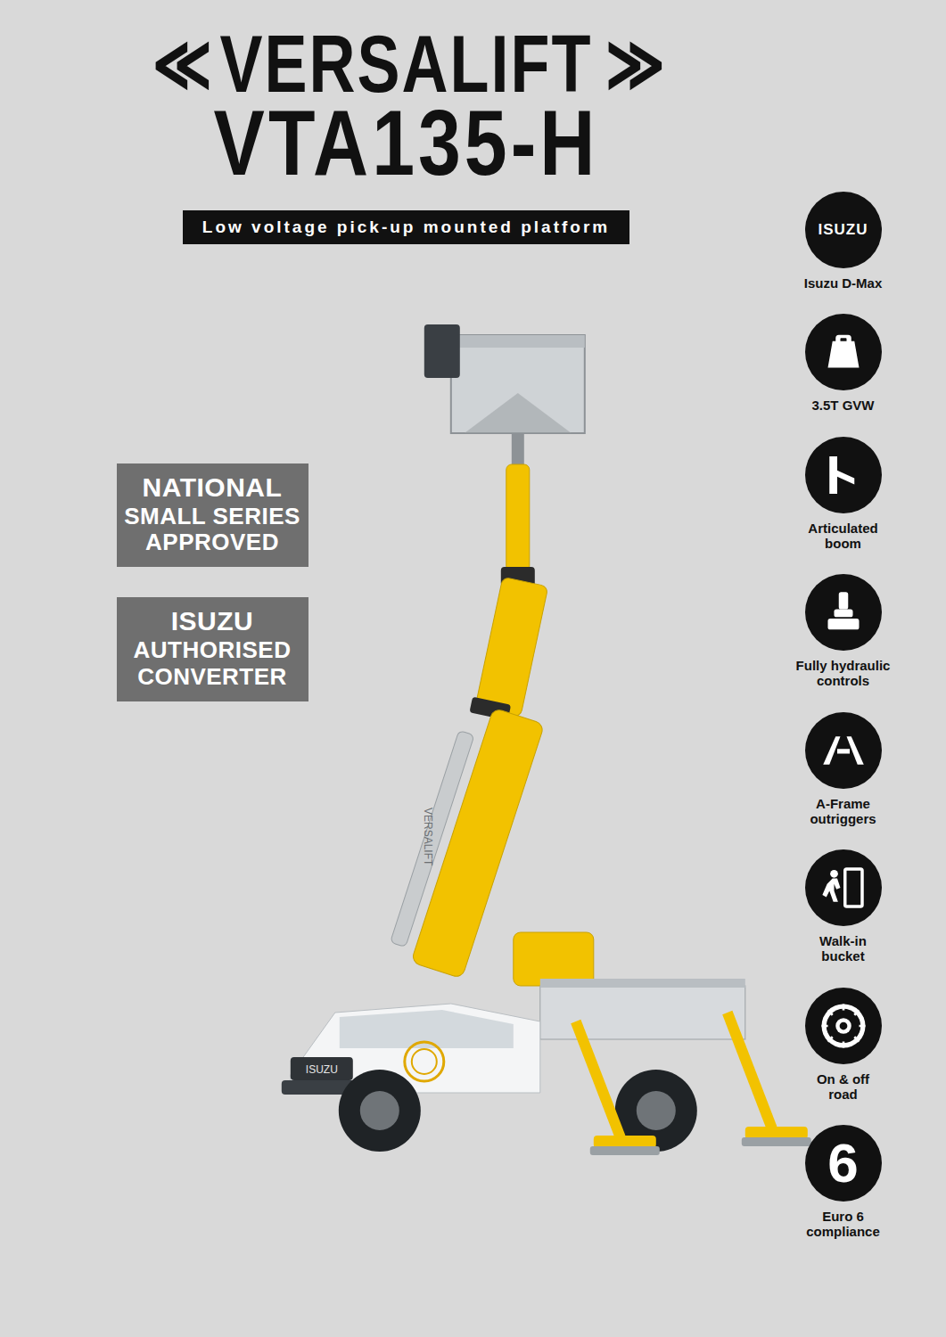≪ VERSALIFT ≫
VTA135-H
Low voltage pick-up mounted platform
NATIONAL SMALL SERIES APPROVED
ISUZU AUTHORISED CONVERTER
VERSALIFT ISUZU
ISUZU
Isuzu D-Max
3.5T GVW
Articulated
boom
Fully hydraulic
controls
A-Frame
outriggers
Walk-in
bucket
On & off
road
6
Euro 6
compliance